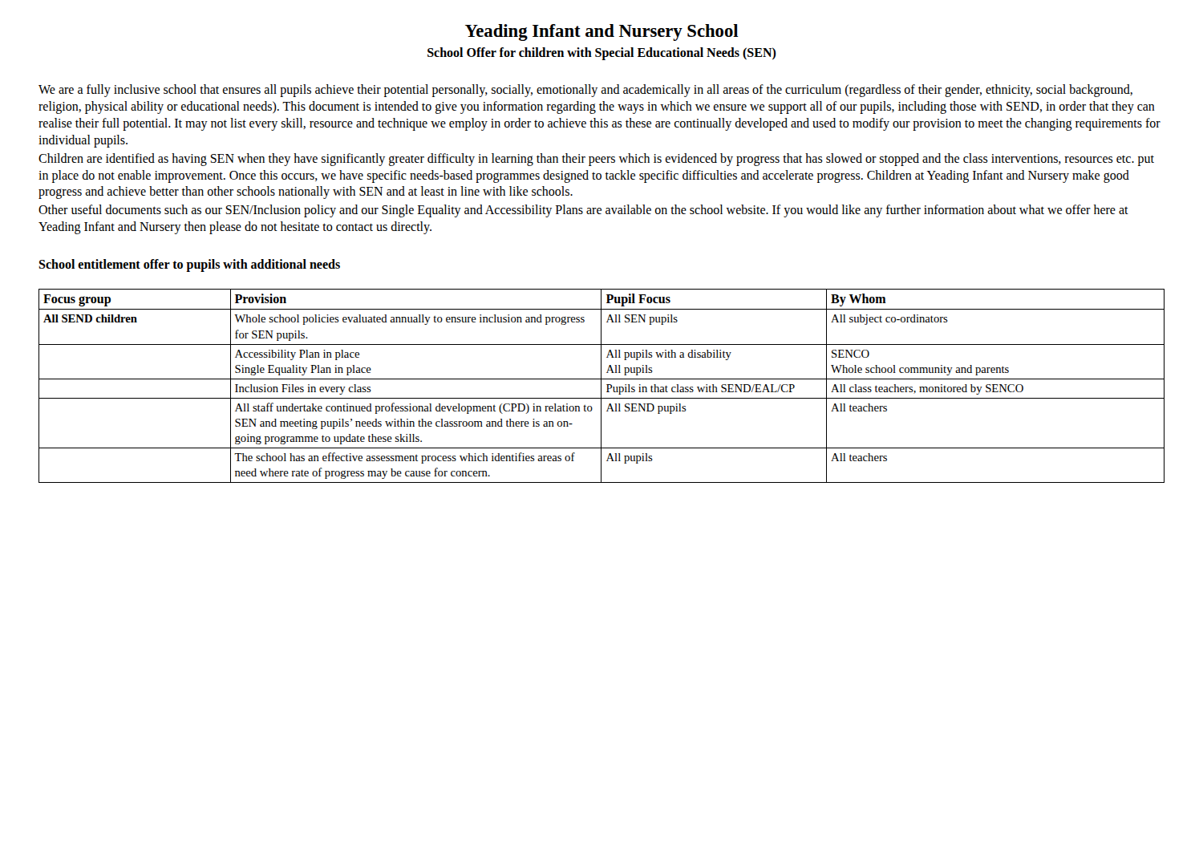Yeading Infant and Nursery School
School Offer for children with Special Educational Needs (SEN)
We are a fully inclusive school that ensures all pupils achieve their potential personally, socially, emotionally and academically in all areas of the curriculum (regardless of their gender, ethnicity, social background, religion, physical ability or educational needs). This document is intended to give you information regarding the ways in which we ensure we support all of our pupils, including those with SEND, in order that they can realise their full potential. It may not list every skill, resource and technique we employ in order to achieve this as these are continually developed and used to modify our provision to meet the changing requirements for individual pupils.
Children are identified as having SEN when they have significantly greater difficulty in learning than their peers which is evidenced by progress that has slowed or stopped and the class interventions, resources etc. put in place do not enable improvement. Once this occurs, we have specific needs-based programmes designed to tackle specific difficulties and accelerate progress. Children at Yeading Infant and Nursery make good progress and achieve better than other schools nationally with SEN and at least in line with like schools.
Other useful documents such as our SEN/Inclusion policy and our Single Equality and Accessibility Plans are available on the school website. If you would like any further information about what we offer here at Yeading Infant and Nursery then please do not hesitate to contact us directly.
School entitlement offer to pupils with additional needs
| Focus group | Provision | Pupil Focus | By Whom |
| --- | --- | --- | --- |
| All SEND children | Whole school policies evaluated annually to ensure inclusion and progress for SEN pupils. | All SEN pupils | All subject co-ordinators |
| | Accessibility Plan in place Single Equality Plan in place | All pupils with a disability All pupils | SENCO Whole school community and parents |
| | Inclusion Files in every class | Pupils in that class with SEND/EAL/CP | All class teachers, monitored by SENCO |
| | All staff undertake continued professional development (CPD) in relation to SEN and meeting pupils’ needs within the classroom and there is an on-going programme to update these skills. | All SEND pupils | All teachers |
| | The school has an effective assessment process which identifies areas of need where rate of progress may be cause for concern. | All pupils | All teachers |